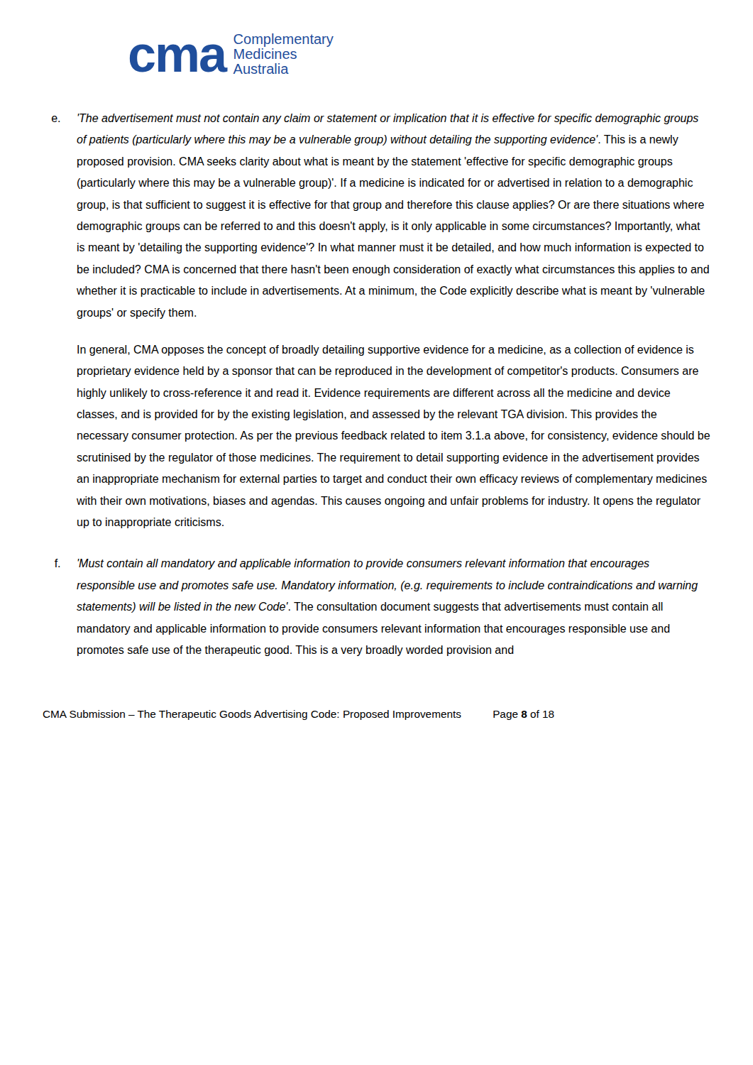cma
Complementary
Medicines
Australia
'The advertisement must not contain any claim or statement or implication that it is effective for specific demographic groups of patients (particularly where this may be a vulnerable group) without detailing the supporting evidence'. This is a newly proposed provision. CMA seeks clarity about what is meant by the statement 'effective for specific demographic groups (particularly where this may be a vulnerable group)'. If a medicine is indicated for or advertised in relation to a demographic group, is that sufficient to suggest it is effective for that group and therefore this clause applies? Or are there situations where demographic groups can be referred to and this doesn't apply, is it only applicable in some circumstances? Importantly, what is meant by 'detailing the supporting evidence'? In what manner must it be detailed, and how much information is expected to be included? CMA is concerned that there hasn't been enough consideration of exactly what circumstances this applies to and whether it is practicable to include in advertisements. At a minimum, the Code explicitly describe what is meant by 'vulnerable groups' or specify them.
In general, CMA opposes the concept of broadly detailing supportive evidence for a medicine, as a collection of evidence is proprietary evidence held by a sponsor that can be reproduced in the development of competitor's products. Consumers are highly unlikely to cross-reference it and read it. Evidence requirements are different across all the medicine and device classes, and is provided for by the existing legislation, and assessed by the relevant TGA division. This provides the necessary consumer protection. As per the previous feedback related to item 3.1.a above, for consistency, evidence should be scrutinised by the regulator of those medicines. The requirement to detail supporting evidence in the advertisement provides an inappropriate mechanism for external parties to target and conduct their own efficacy reviews of complementary medicines with their own motivations, biases and agendas. This causes ongoing and unfair problems for industry. It opens the regulator up to inappropriate criticisms.
'Must contain all mandatory and applicable information to provide consumers relevant information that encourages responsible use and promotes safe use. Mandatory information, (e.g. requirements to include contraindications and warning statements) will be listed in the new Code'. The consultation document suggests that advertisements must contain all mandatory and applicable information to provide consumers relevant information that encourages responsible use and promotes safe use of the therapeutic good. This is a very broadly worded provision and
CMA Submission – The Therapeutic Goods Advertising Code: Proposed Improvements Page 8 of 18